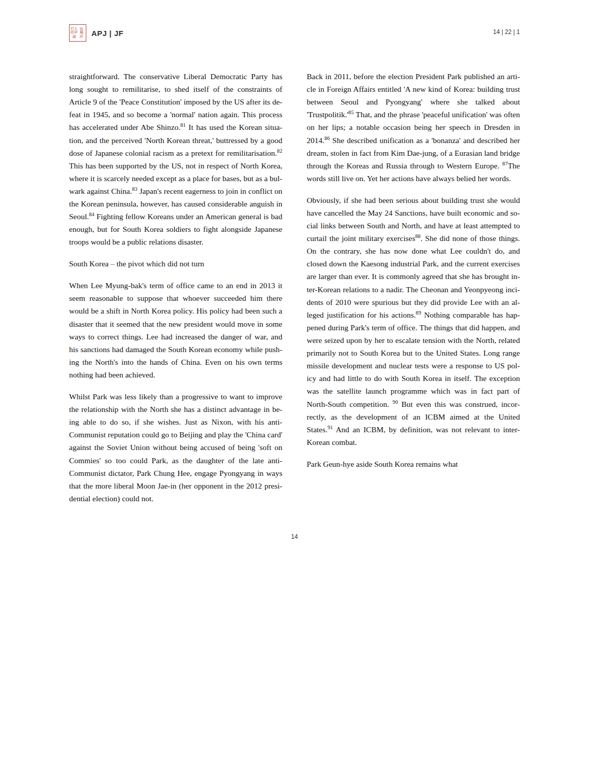打人 位 待平 期 論評
APJ | JF
14 | 22 | 1
straightforward. The conservative Liberal Democratic Party has long sought to remilitarise, to shed itself of the constraints of Article 9 of the 'Peace Constitution' imposed by the US after its defeat in 1945, and so become a 'normal' nation again. This process has accelerated under Abe Shinzo.81 It has used the Korean situation, and the perceived 'North Korean threat,' buttressed by a good dose of Japanese colonial racism as a pretext for remilitarisation.82 This has been supported by the US, not in respect of North Korea, where it is scarcely needed except as a place for bases, but as a bulwark against China.83 Japan's recent eagerness to join in conflict on the Korean peninsula, however, has caused considerable anguish in Seoul.84 Fighting fellow Koreans under an American general is bad enough, but for South Korea soldiers to fight alongside Japanese troops would be a public relations disaster.
South Korea – the pivot which did not turn
When Lee Myung-bak's term of office came to an end in 2013 it seem reasonable to suppose that whoever succeeded him there would be a shift in North Korea policy. His policy had been such a disaster that it seemed that the new president would move in some ways to correct things. Lee had increased the danger of war, and his sanctions had damaged the South Korean economy while pushing the North's into the hands of China. Even on his own terms nothing had been achieved.
Whilst Park was less likely than a progressive to want to improve the relationship with the North she has a distinct advantage in being able to do so, if she wishes. Just as Nixon, with his anti-Communist reputation could go to Beijing and play the 'China card' against the Soviet Union without being accused of being 'soft on Commies' so too could Park, as the daughter of the late anti-Communist dictator, Park Chung Hee, engage Pyongyang in ways that the more liberal Moon Jae-in (her opponent in the 2012 presidential election) could not.
Back in 2011, before the election President Park published an article in Foreign Affairs entitled 'A new kind of Korea: building trust between Seoul and Pyongyang' where she talked about 'Trustpolitik.'85 That, and the phrase 'peaceful unification' was often on her lips; a notable occasion being her speech in Dresden in 2014.86 She described unification as a 'bonanza' and described her dream, stolen in fact from Kim Dae-jung, of a Eurasian land bridge through the Koreas and Russia through to Western Europe. 87The words still live on. Yet her actions have always belied her words.
Obviously, if she had been serious about building trust she would have cancelled the May 24 Sanctions, have built economic and social links between South and North, and have at least attempted to curtail the joint military exercises88. She did none of those things. On the contrary, she has now done what Lee couldn't do, and closed down the Kaesong industrial Park, and the current exercises are larger than ever. It is commonly agreed that she has brought inter-Korean relations to a nadir. The Cheonan and Yeonpyeong incidents of 2010 were spurious but they did provide Lee with an alleged justification for his actions.89 Nothing comparable has happened during Park's term of office. The things that did happen, and were seized upon by her to escalate tension with the North, related primarily not to South Korea but to the United States. Long range missile development and nuclear tests were a response to US policy and had little to do with South Korea in itself. The exception was the satellite launch programme which was in fact part of North-South competition. 90 But even this was construed, incorrectly, as the development of an ICBM aimed at the United States.91 And an ICBM, by definition, was not relevant to inter-Korean combat.
Park Geun-hye aside South Korea remains what
14